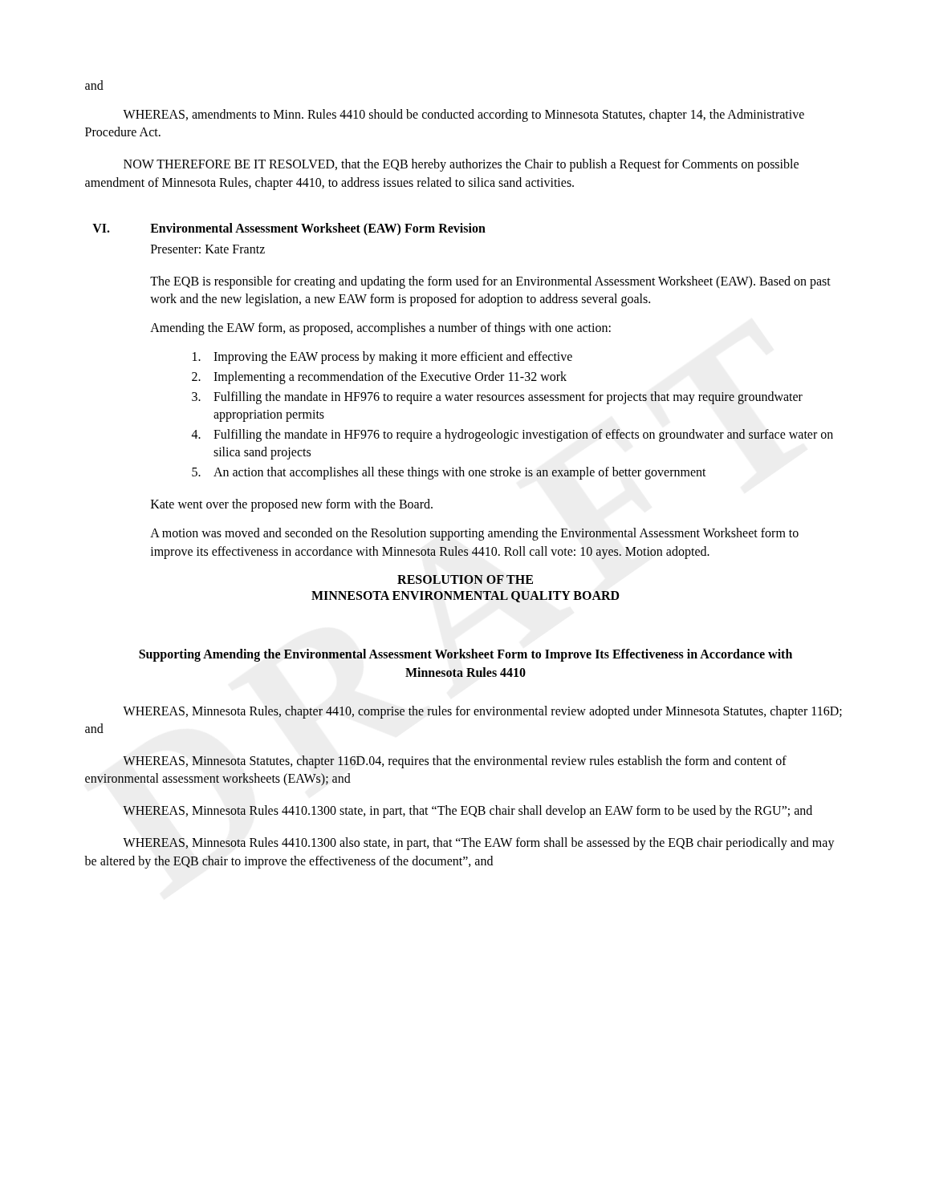DRAFT
and
WHEREAS, amendments to Minn. Rules 4410 should be conducted according to Minnesota Statutes, chapter 14, the Administrative Procedure Act.
NOW THEREFORE BE IT RESOLVED, that the EQB hereby authorizes the Chair to publish a Request for Comments on possible amendment of Minnesota Rules, chapter 4410, to address issues related to silica sand activities.
VI.
Environmental Assessment Worksheet (EAW) Form Revision
Presenter: Kate Frantz
The EQB is responsible for creating and updating the form used for an Environmental Assessment Worksheet (EAW). Based on past work and the new legislation, a new EAW form is proposed for adoption to address several goals.
Amending the EAW form, as proposed, accomplishes a number of things with one action:
Improving the EAW process by making it more efficient and effective
Implementing a recommendation of the Executive Order 11-32 work
Fulfilling the mandate in HF976 to require a water resources assessment for projects that may require groundwater appropriation permits
Fulfilling the mandate in HF976 to require a hydrogeologic investigation of effects on groundwater and surface water on silica sand projects
An action that accomplishes all these things with one stroke is an example of better government
Kate went over the proposed new form with the Board.
A motion was moved and seconded on the Resolution supporting amending the Environmental Assessment Worksheet form to improve its effectiveness in accordance with Minnesota Rules 4410. Roll call vote: 10 ayes. Motion adopted.
RESOLUTION OF THE
MINNESOTA ENVIRONMENTAL QUALITY BOARD
Supporting Amending the Environmental Assessment Worksheet Form to Improve Its Effectiveness in Accordance with Minnesota Rules 4410
WHEREAS, Minnesota Rules, chapter 4410, comprise the rules for environmental review adopted under Minnesota Statutes, chapter 116D; and
WHEREAS, Minnesota Statutes, chapter 116D.04, requires that the environmental review rules establish the form and content of environmental assessment worksheets (EAWs); and
WHEREAS, Minnesota Rules 4410.1300 state, in part, that “The EQB chair shall develop an EAW form to be used by the RGU”; and
WHEREAS, Minnesota Rules 4410.1300 also state, in part, that “The EAW form shall be assessed by the EQB chair periodically and may be altered by the EQB chair to improve the effectiveness of the document”, and